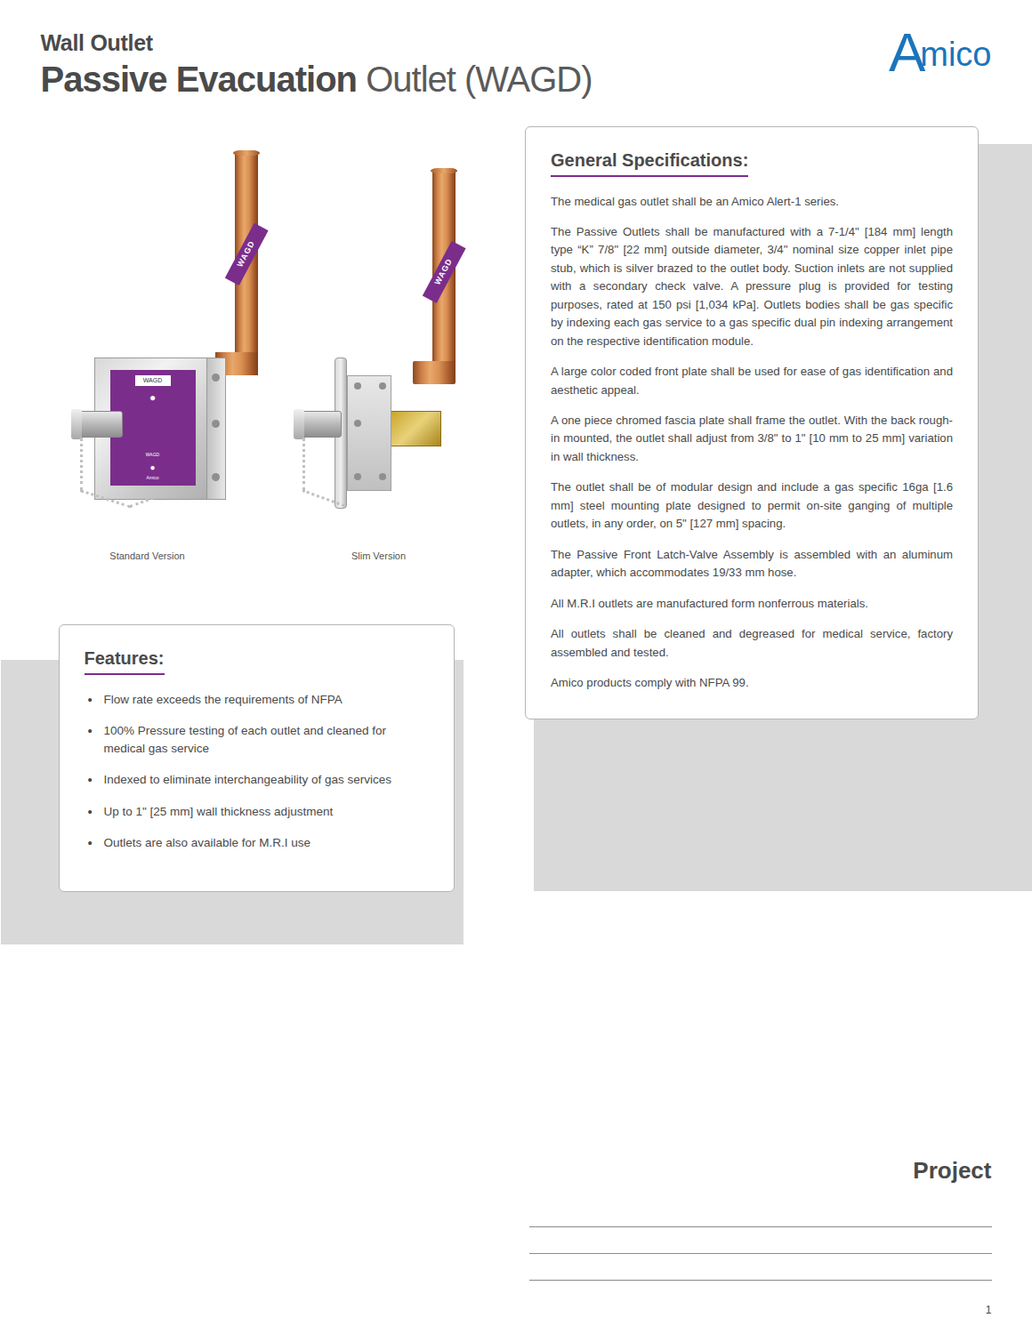Wall Outlet
Passive Evacuation Outlet (WAGD)
Amico
WAGD
WAGD
●
WAGD
●
Amico
Standard Version
WAGD
Slim Version
Features:
Flow rate exceeds the requirements of NFPA
100% Pressure testing of each outlet and cleaned for medical gas service
Indexed to eliminate interchangeability of gas services
Up to 1" [25 mm] wall thickness adjustment
Outlets are also available for M.R.I use
General Specifications:
The medical gas outlet shall be an Amico Alert-1 series.
The Passive Outlets shall be manufactured with a 7-1/4" [184 mm] length type “K” 7/8" [22 mm] outside diameter, 3/4" nominal size copper inlet pipe stub, which is silver brazed to the outlet body. Suction inlets are not supplied with a secondary check valve. A pressure plug is provided for testing purposes, rated at 150 psi [1,034 kPa]. Outlets bodies shall be gas specific by indexing each gas service to a gas specific dual pin indexing arrangement on the respective identification module.
A large color coded front plate shall be used for ease of gas identification and aesthetic appeal.
A one piece chromed fascia plate shall frame the outlet. With the back rough-in mounted, the outlet shall adjust from 3/8" to 1" [10 mm to 25 mm] variation in wall thickness.
The outlet shall be of modular design and include a gas specific 16ga [1.6 mm] steel mounting plate designed to permit on-site ganging of multiple outlets, in any order, on 5" [127 mm] spacing.
The Passive Front Latch-Valve Assembly is assembled with an aluminum adapter, which accommodates 19/33 mm hose.
All M.R.I outlets are manufactured form nonferrous materials.
All outlets shall be cleaned and degreased for medical service, factory assembled and tested.
Amico products comply with NFPA 99.
Project
1